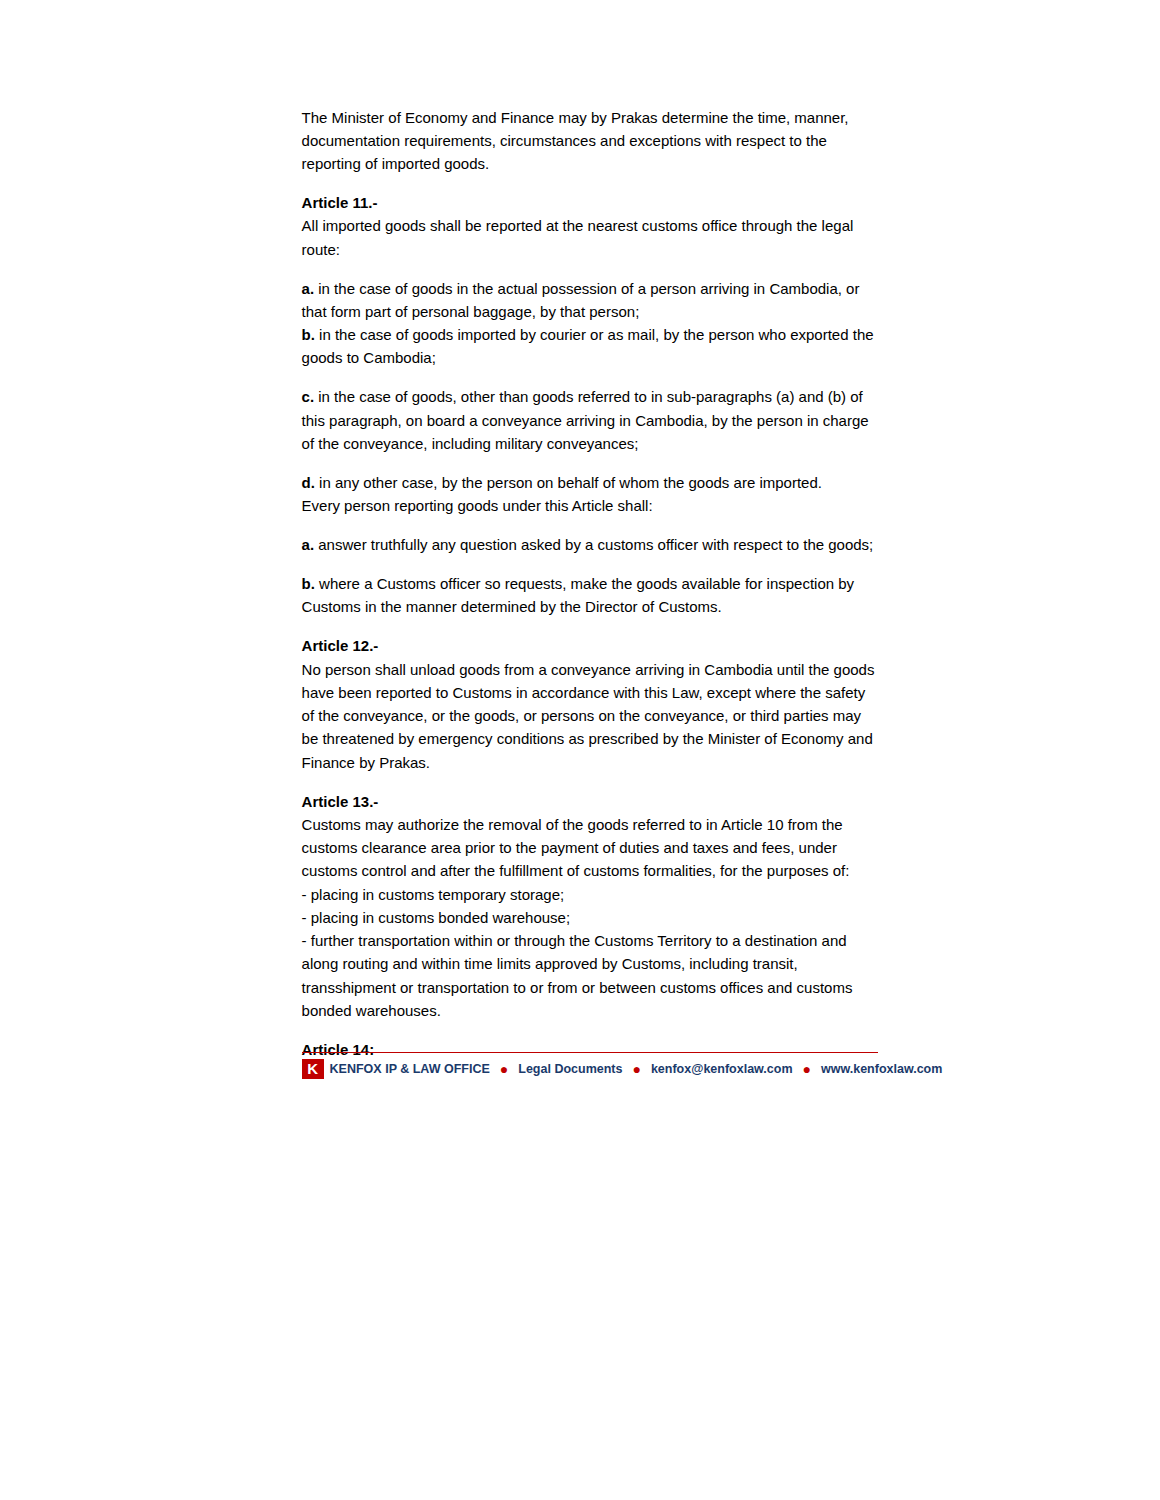The Minister of Economy and Finance may by Prakas determine the time, manner, documentation requirements, circumstances and exceptions with respect to the reporting of imported goods.
Article 11.-
All imported goods shall be reported at the nearest customs office through the legal route:
a. in the case of goods in the actual possession of a person arriving in Cambodia, or that form part of personal baggage, by that person;
b. in the case of goods imported by courier or as mail, by the person who exported the goods to Cambodia;
c. in the case of goods, other than goods referred to in sub-paragraphs (a) and (b) of this paragraph, on board a conveyance arriving in Cambodia, by the person in charge of the conveyance, including military conveyances;
d. in any other case, by the person on behalf of whom the goods are imported.
Every person reporting goods under this Article shall:
a. answer truthfully any question asked by a customs officer with respect to the goods;
b. where a Customs officer so requests, make the goods available for inspection by Customs in the manner determined by the Director of Customs.
Article 12.-
No person shall unload goods from a conveyance arriving in Cambodia until the goods have been reported to Customs in accordance with this Law, except where the safety of the conveyance, or the goods, or persons on the conveyance, or third parties may be threatened by emergency conditions as prescribed by the Minister of Economy and Finance by Prakas.
Article 13.-
Customs may authorize the removal of the goods referred to in Article 10 from the customs clearance area prior to the payment of duties and taxes and fees, under customs control and after the fulfillment of customs formalities, for the purposes of:
- placing in customs temporary storage;
- placing in customs bonded warehouse;
- further transportation within or through the Customs Territory to a destination and along routing and within time limits approved by Customs, including transit, transshipment or transportation to or from or between customs offices and customs bonded warehouses.
Article 14:
KKENFOX IP & LAW OFFICE ● Legal Documents ● kenfox@kenfoxlaw.com ● www.kenfoxlaw.com